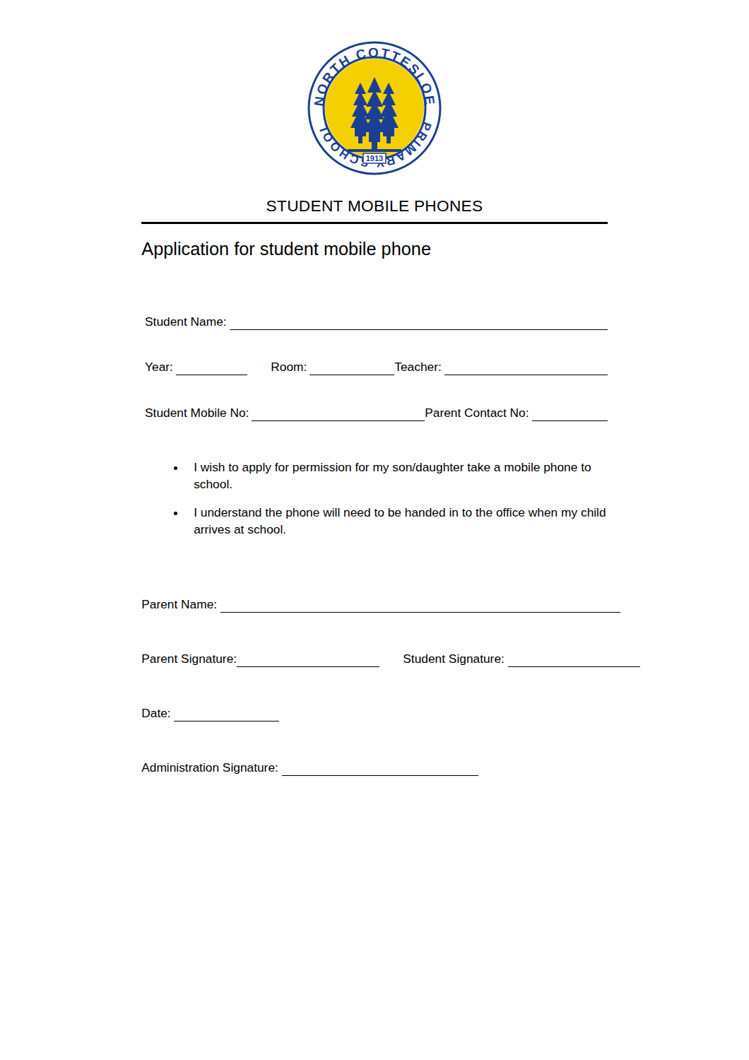NORTH COTTESLOE PRIMARY SCHOOL 1913
STUDENT MOBILE PHONES
Application for student mobile phone
Student Name:
Year: Room: Teacher:
Student Mobile No: Parent Contact No:
I wish to apply for permission for my son/daughter take a mobile phone to school.
I understand the phone will need to be handed in to the office when my child arrives at school.
Parent Name:
Parent Signature: Student Signature:
Date:
Administration Signature: